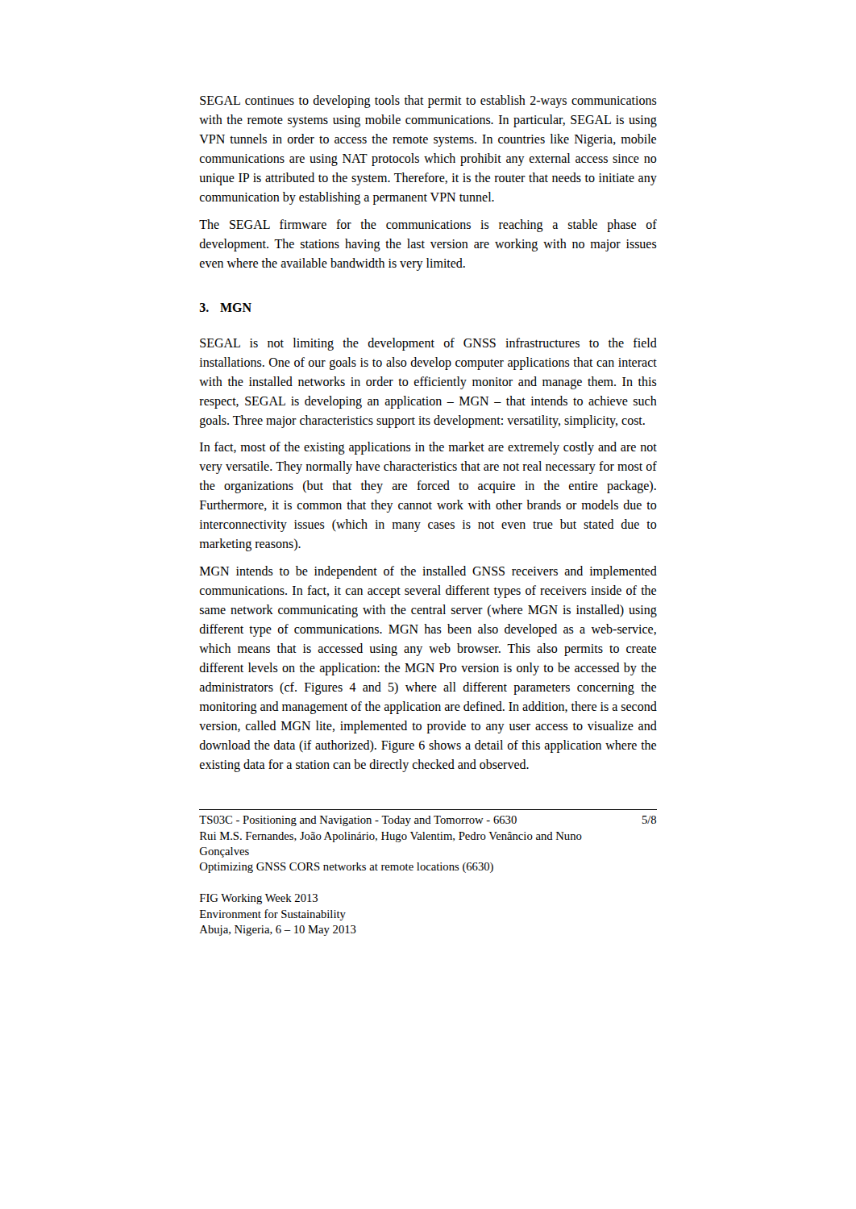SEGAL continues to developing tools that permit to establish 2-ways communications with the remote systems using mobile communications. In particular, SEGAL is using VPN tunnels in order to access the remote systems. In countries like Nigeria, mobile communications are using NAT protocols which prohibit any external access since no unique IP is attributed to the system. Therefore, it is the router that needs to initiate any communication by establishing a permanent VPN tunnel.
The SEGAL firmware for the communications is reaching a stable phase of development. The stations having the last version are working with no major issues even where the available bandwidth is very limited.
3. MGN
SEGAL is not limiting the development of GNSS infrastructures to the field installations. One of our goals is to also develop computer applications that can interact with the installed networks in order to efficiently monitor and manage them. In this respect, SEGAL is developing an application – MGN – that intends to achieve such goals. Three major characteristics support its development: versatility, simplicity, cost.
In fact, most of the existing applications in the market are extremely costly and are not very versatile. They normally have characteristics that are not real necessary for most of the organizations (but that they are forced to acquire in the entire package). Furthermore, it is common that they cannot work with other brands or models due to interconnectivity issues (which in many cases is not even true but stated due to marketing reasons).
MGN intends to be independent of the installed GNSS receivers and implemented communications. In fact, it can accept several different types of receivers inside of the same network communicating with the central server (where MGN is installed) using different type of communications. MGN has been also developed as a web-service, which means that is accessed using any web browser. This also permits to create different levels on the application: the MGN Pro version is only to be accessed by the administrators (cf. Figures 4 and 5) where all different parameters concerning the monitoring and management of the application are defined. In addition, there is a second version, called MGN lite, implemented to provide to any user access to visualize and download the data (if authorized). Figure 6 shows a detail of this application where the existing data for a station can be directly checked and observed.
TS03C - Positioning and Navigation - Today and Tomorrow - 6630
Rui M.S. Fernandes, João Apolinário, Hugo Valentim, Pedro Venâncio and Nuno Gonçalves
Optimizing GNSS CORS networks at remote locations (6630)
5/8
FIG Working Week 2013
Environment for Sustainability
Abuja, Nigeria, 6 – 10 May 2013